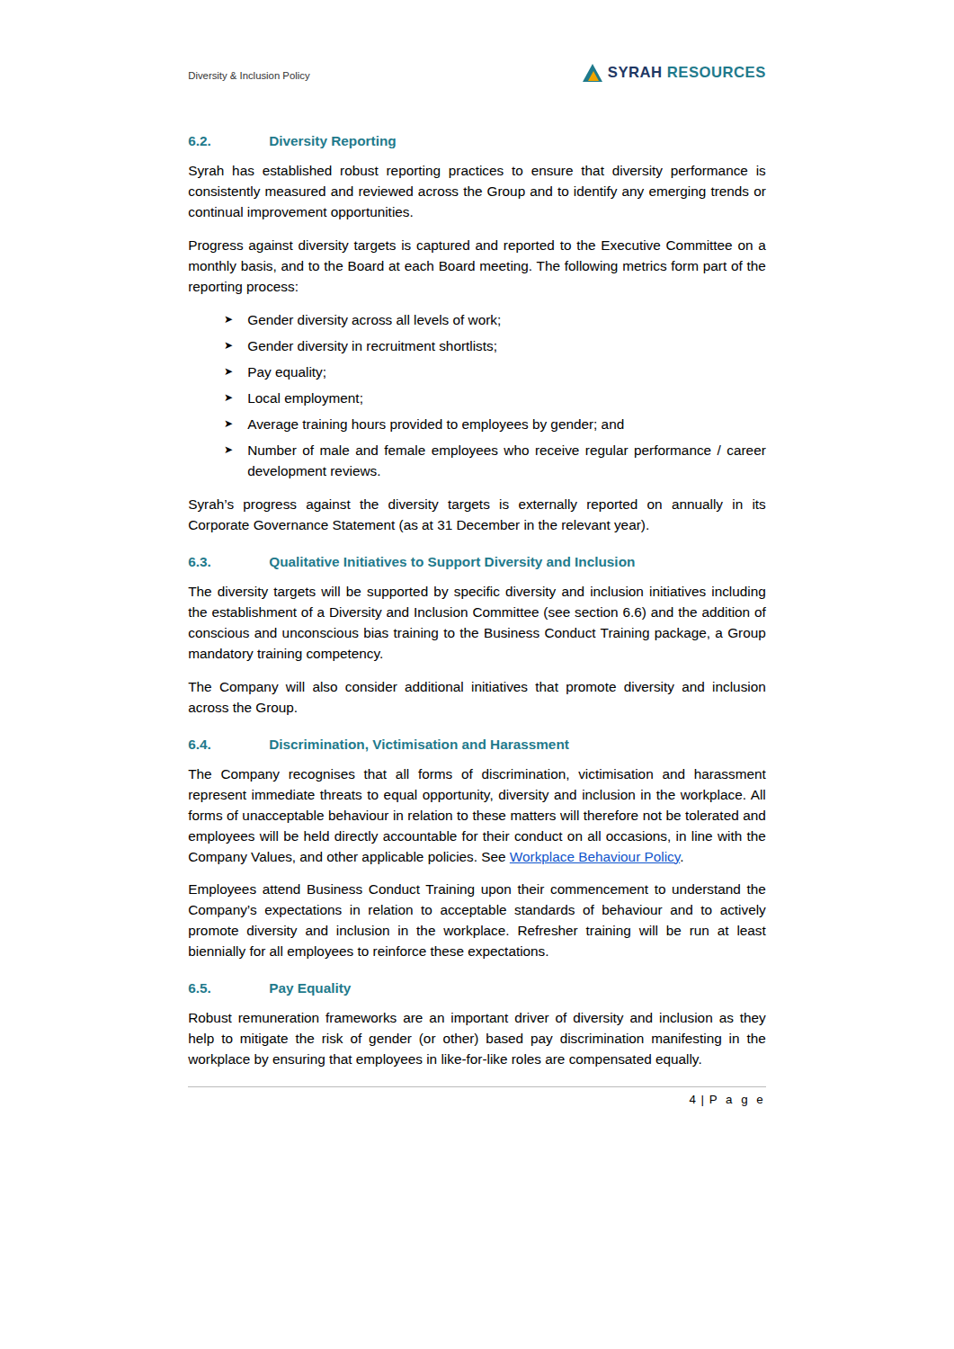Diversity & Inclusion Policy
SYRAH RESOURCES
6.2. Diversity Reporting
Syrah has established robust reporting practices to ensure that diversity performance is consistently measured and reviewed across the Group and to identify any emerging trends or continual improvement opportunities.
Progress against diversity targets is captured and reported to the Executive Committee on a monthly basis, and to the Board at each Board meeting. The following metrics form part of the reporting process:
Gender diversity across all levels of work;
Gender diversity in recruitment shortlists;
Pay equality;
Local employment;
Average training hours provided to employees by gender; and
Number of male and female employees who receive regular performance / career development reviews.
Syrah’s progress against the diversity targets is externally reported on annually in its Corporate Governance Statement (as at 31 December in the relevant year).
6.3. Qualitative Initiatives to Support Diversity and Inclusion
The diversity targets will be supported by specific diversity and inclusion initiatives including the establishment of a Diversity and Inclusion Committee (see section 6.6) and the addition of conscious and unconscious bias training to the Business Conduct Training package, a Group mandatory training competency.
The Company will also consider additional initiatives that promote diversity and inclusion across the Group.
6.4. Discrimination, Victimisation and Harassment
The Company recognises that all forms of discrimination, victimisation and harassment represent immediate threats to equal opportunity, diversity and inclusion in the workplace. All forms of unacceptable behaviour in relation to these matters will therefore not be tolerated and employees will be held directly accountable for their conduct on all occasions, in line with the Company Values, and other applicable policies. See Workplace Behaviour Policy.
Employees attend Business Conduct Training upon their commencement to understand the Company’s expectations in relation to acceptable standards of behaviour and to actively promote diversity and inclusion in the workplace. Refresher training will be run at least biennially for all employees to reinforce these expectations.
6.5. Pay Equality
Robust remuneration frameworks are an important driver of diversity and inclusion as they help to mitigate the risk of gender (or other) based pay discrimination manifesting in the workplace by ensuring that employees in like-for-like roles are compensated equally.
4 | P a g e